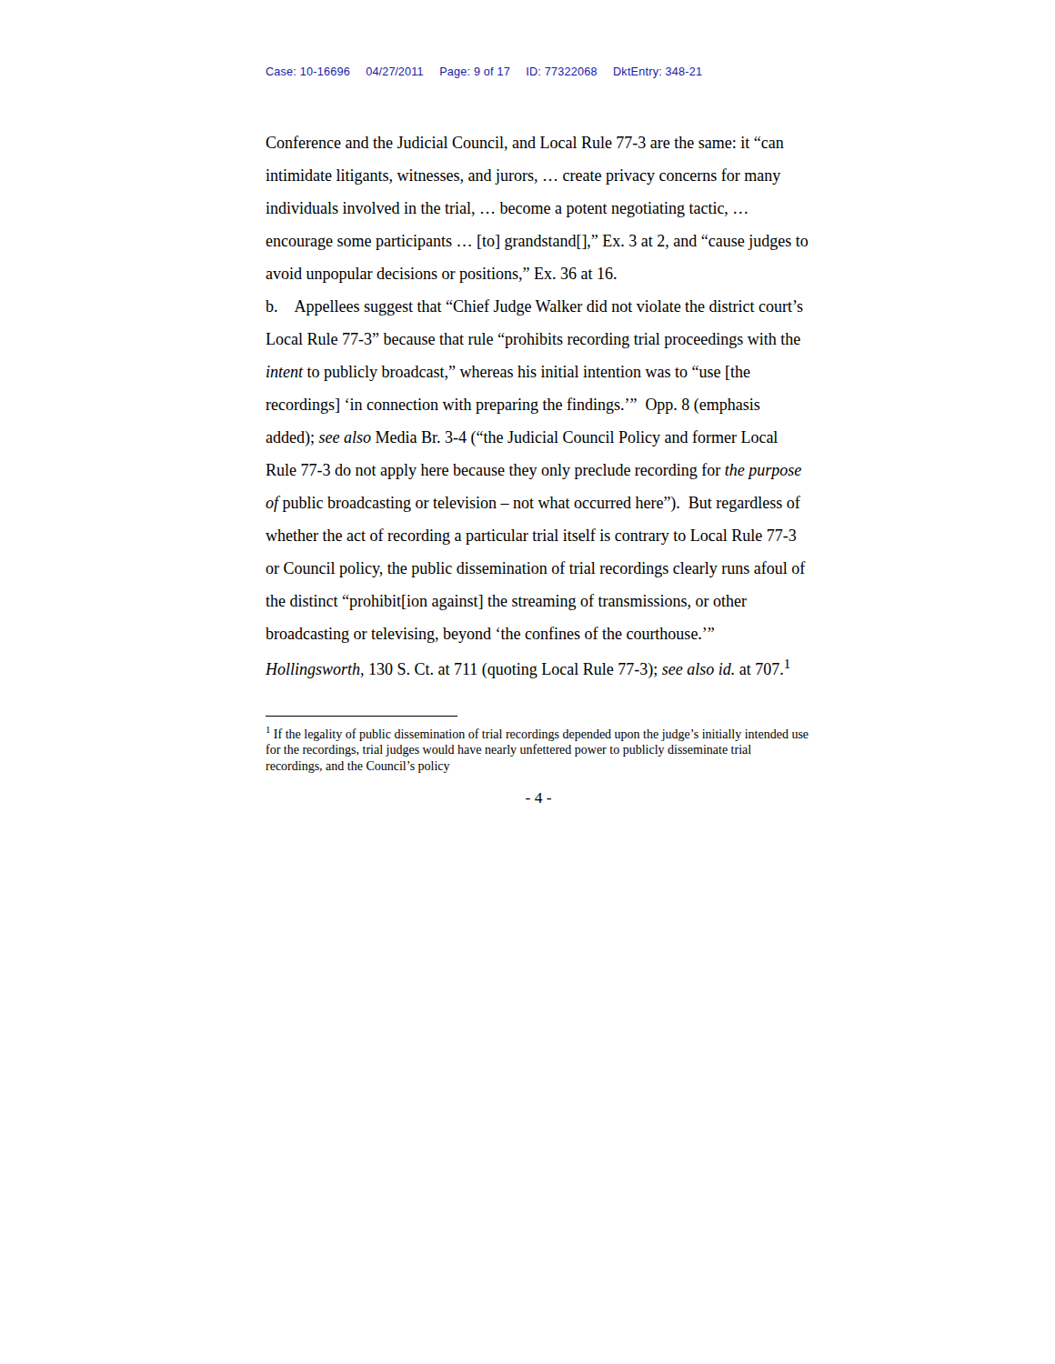Case: 10-1669604/27/2011 Page: 9 of 17 ID: 77322068 DktEntry: 348-21
Conference and the Judicial Council, and Local Rule 77-3 are the same: it “can intimidate litigants, witnesses, and jurors, … create privacy concerns for many individuals involved in the trial, … become a potent negotiating tactic, … encourage some participants … [to] grandstand[],” Ex. 3 at 2, and “cause judges to avoid unpopular decisions or positions,” Ex. 36 at 16.
b. Appellees suggest that “Chief Judge Walker did not violate the district court’s Local Rule 77-3” because that rule “prohibits recording trial proceedings with the intent to publicly broadcast,” whereas his initial intention was to “use [the recordings] ‘in connection with preparing the findings.’” Opp. 8 (emphasis added); see also Media Br. 3-4 (“the Judicial Council Policy and former Local Rule 77-3 do not apply here because they only preclude recording for the purpose of public broadcasting or television – not what occurred here”). But regardless of whether the act of recording a particular trial itself is contrary to Local Rule 77-3 or Council policy, the public dissemination of trial recordings clearly runs afoul of the distinct “prohibit[ion against] the streaming of transmissions, or other broadcasting or televising, beyond ‘the confines of the courthouse.’” Hollingsworth, 130 S. Ct. at 711 (quoting Local Rule 77-3); see also id. at 707.1
1 If the legality of public dissemination of trial recordings depended upon the judge’s initially intended use for the recordings, trial judges would have nearly unfettered power to publicly disseminate trial recordings, and the Council’s policy
- 4 -